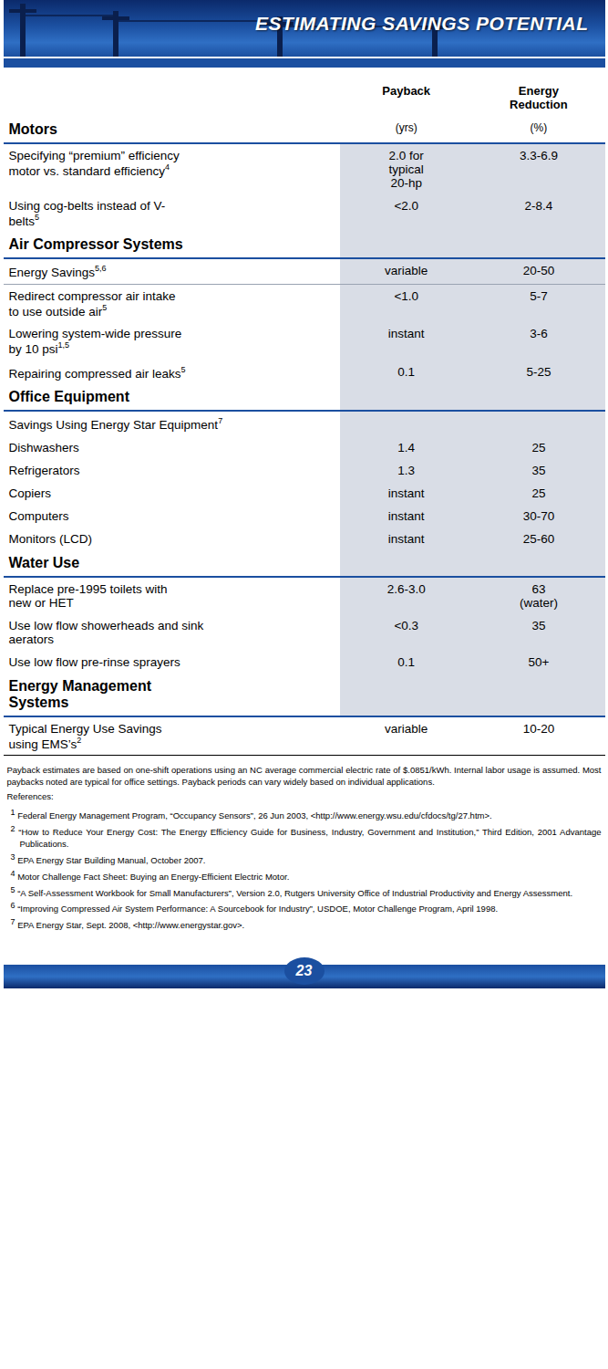ESTIMATING SAVINGS POTENTIAL
| | Payback | Energy Reduction |
| Motors | (yrs) | (%) |
| Specifying “premium” efficiency motor vs. standard efficiency 4 | 2.0 for typical 20-hp | 3.3-6.9 |
| Using cog-belts instead of V- belts 5 | <2.0 | 2-8.4 |
| Air Compressor Systems | | |
| Energy Savings 5,6 | variable | 20-50 |
| Redirect compressor air intake to use outside air 5 | <1.0 | 5-7 |
| Lowering system-wide pressure by 10 psi 1,5 | instant | 3-6 |
| Repairing compressed air leaks 5 | 0.1 | 5-25 |
| Office Equipment | | |
| Savings Using Energy Star Equipment 7 | | |
| Dishwashers | 1.4 | 25 |
| Refrigerators | 1.3 | 35 |
| Copiers | instant | 25 |
| Computers | instant | 30-70 |
| Monitors (LCD) | instant | 25-60 |
| Water Use | | |
| Replace pre-1995 toilets with new or HET | 2.6-3.0 | 63 (water) |
| Use low flow showerheads and sink aerators | <0.3 | 35 |
| Use low flow pre-rinse sprayers | 0.1 | 50+ |
| Energy Management Systems | | |
| Typical Energy Use Savings using EMS’s 2 | variable | 10-20 |
Payback estimates are based on one-shift operations using an NC average commercial electric rate of $.0851/kWh. Internal labor usage is assumed. Most paybacks noted are typical for office settings. Payback periods can vary widely based on individual applications.
References:
1 Federal Energy Management Program, “Occupancy Sensors”, 26 Jun 2003, <http://www.energy.wsu.edu/cfdocs/tg/27.htm>.
2 “How to Reduce Your Energy Cost: The Energy Efficiency Guide for Business, Industry, Government and Institution,” Third Edition, 2001 Advantage Publications.
3 EPA Energy Star Building Manual, October 2007.
4 Motor Challenge Fact Sheet: Buying an Energy-Efficient Electric Motor.
5 “A Self-Assessment Workbook for Small Manufacturers”, Version 2.0, Rutgers University Office of Industrial Productivity and Energy Assessment.
6 “Improving Compressed Air System Performance: A Sourcebook for Industry”, USDOE, Motor Challenge Program, April 1998.
7 EPA Energy Star, Sept. 2008, <http://www.energystar.gov>.
23